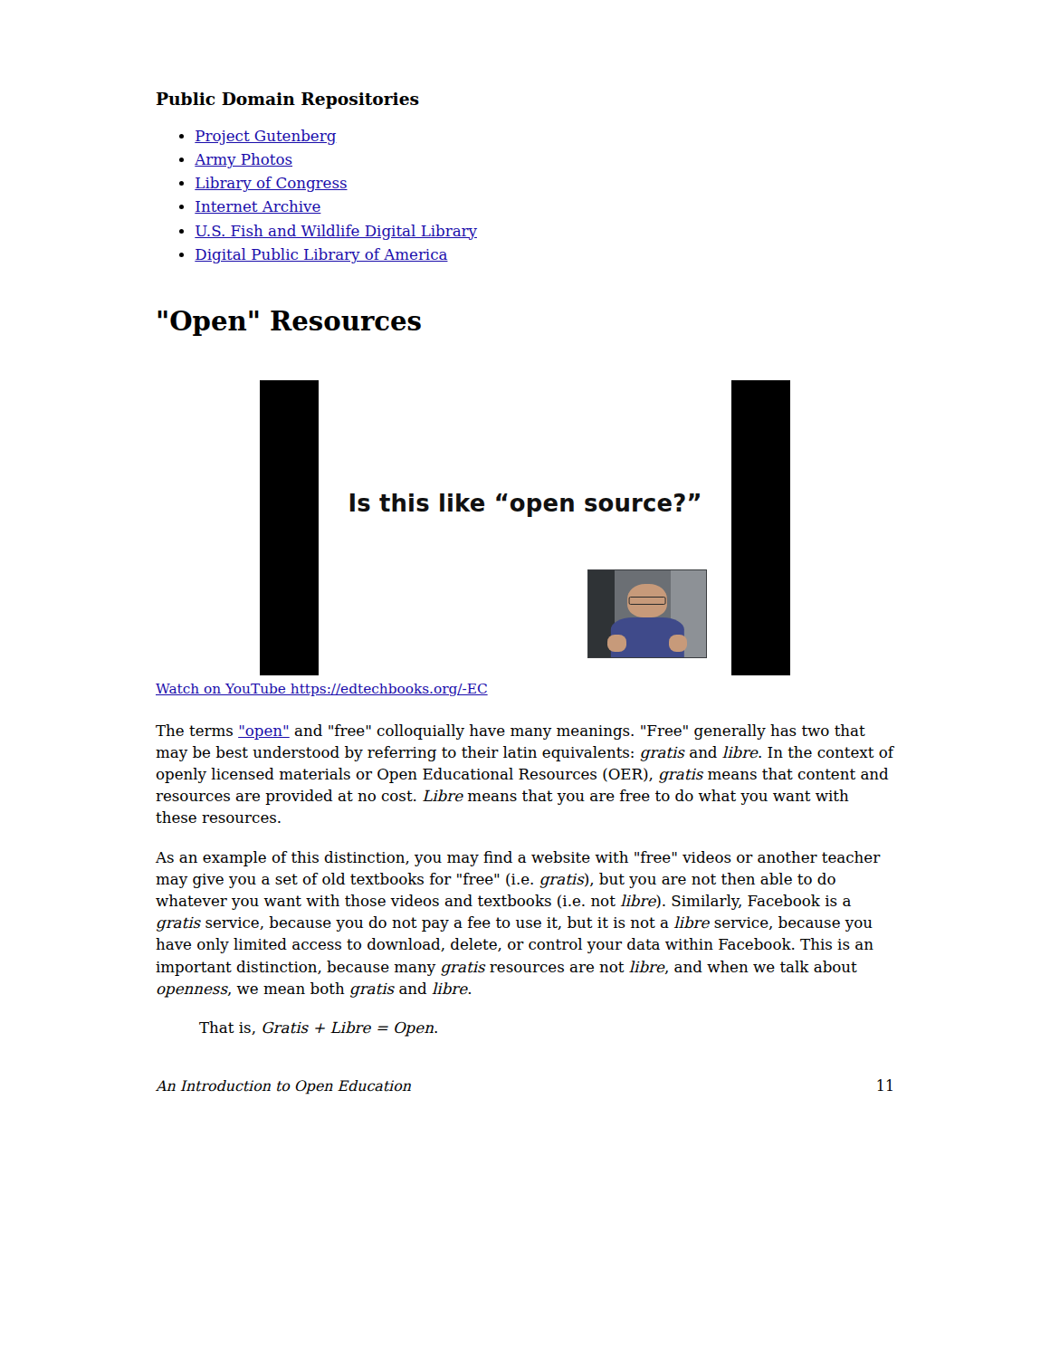Public Domain Repositories
Project Gutenberg
Army Photos
Library of Congress
Internet Archive
U.S. Fish and Wildlife Digital Library
Digital Public Library of America
"Open" Resources
Is this like “open source?”
Watch on YouTube https://edtechbooks.org/-EC
The terms "open" and "free" colloquially have many meanings. "Free" generally has two that may be best understood by referring to their latin equivalents: gratis and libre. In the context of openly licensed materials or Open Educational Resources (OER), gratis means that content and resources are provided at no cost. Libre means that you are free to do what you want with these resources.
As an example of this distinction, you may find a website with "free" videos or another teacher may give you a set of old textbooks for "free" (i.e. gratis), but you are not then able to do whatever you want with those videos and textbooks (i.e. not libre). Similarly, Facebook is a gratis service, because you do not pay a fee to use it, but it is not a libre service, because you have only limited access to download, delete, or control your data within Facebook. This is an important distinction, because many gratis resources are not libre, and when we talk about openness, we mean both gratis and libre.
That is, Gratis + Libre = Open.
An Introduction to Open Education 11